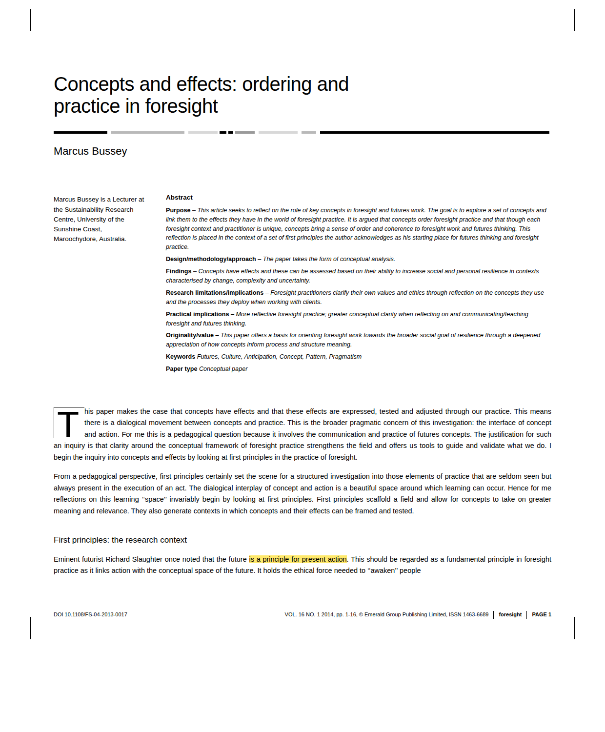Concepts and effects: ordering and
practice in foresight
Marcus Bussey
Marcus Bussey is a Lecturer at the Sustainability Research Centre, University of the Sunshine Coast, Maroochydore, Australia.
Abstract
Purpose – This article seeks to reflect on the role of key concepts in foresight and futures work. The goal is to explore a set of concepts and link them to the effects they have in the world of foresight practice. It is argued that concepts order foresight practice and that though each foresight context and practitioner is unique, concepts bring a sense of order and coherence to foresight work and futures thinking. This reflection is placed in the context of a set of first principles the author acknowledges as his starting place for futures thinking and foresight practice.
Design/methodology/approach – The paper takes the form of conceptual analysis.
Findings – Concepts have effects and these can be assessed based on their ability to increase social and personal resilience in contexts characterised by change, complexity and uncertainty.
Research limitations/implications – Foresight practitioners clarify their own values and ethics through reflection on the concepts they use and the processes they deploy when working with clients.
Practical implications – More reflective foresight practice; greater conceptual clarity when reflecting on and communicating/teaching foresight and futures thinking.
Originality/value – This paper offers a basis for orienting foresight work towards the broader social goal of resilience through a deepened appreciation of how concepts inform process and structure meaning.
Keywords Futures, Culture, Anticipation, Concept, Pattern, Pragmatism
Paper type Conceptual paper
This paper makes the case that concepts have effects and that these effects are expressed, tested and adjusted through our practice. This means there is a dialogical movement between concepts and practice. This is the broader pragmatic concern of this investigation: the interface of concept and action. For me this is a pedagogical question because it involves the communication and practice of futures concepts. The justification for such an inquiry is that clarity around the conceptual framework of foresight practice strengthens the field and offers us tools to guide and validate what we do. I begin the inquiry into concepts and effects by looking at first principles in the practice of foresight.
From a pedagogical perspective, first principles certainly set the scene for a structured investigation into those elements of practice that are seldom seen but always present in the execution of an act. The dialogical interplay of concept and action is a beautiful space around which learning can occur. Hence for me reflections on this learning ‘‘space’’ invariably begin by looking at first principles. First principles scaffold a field and allow for concepts to take on greater meaning and relevance. They also generate contexts in which concepts and their effects can be framed and tested.
First principles: the research context
Eminent futurist Richard Slaughter once noted that the future is a principle for present action. This should be regarded as a fundamental principle in foresight practice as it links action with the conceptual space of the future. It holds the ethical force needed to ‘‘awaken’’ people
DOI 10.1108/FS-04-2013-0017
VOL. 16 NO. 1 2014, pp. 1-16, © Emerald Group Publishing Limited, ISSN 1463-6689
foresight
PAGE 1